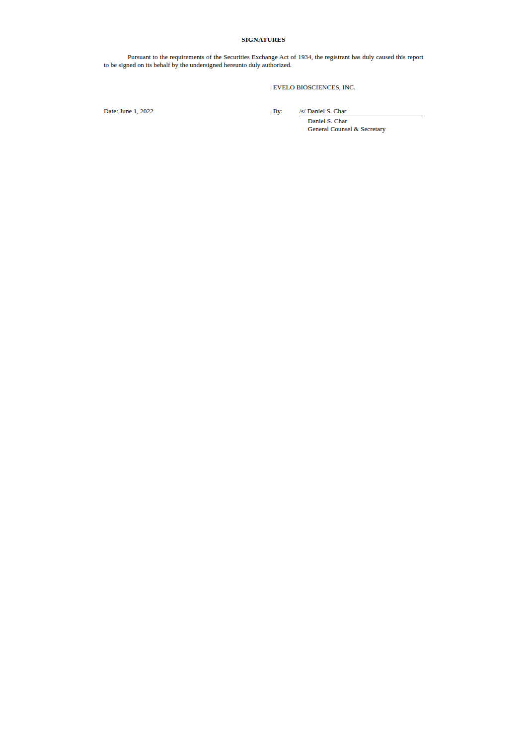SIGNATURES
Pursuant to the requirements of the Securities Exchange Act of 1934, the registrant has duly caused this report to be signed on its behalf by the undersigned hereunto duly authorized.
EVELO BIOSCIENCES, INC.
| Date: June 1, 2022 | By: | /s/ Daniel S. Char |
| | | Daniel S. Char |
| | | General Counsel & Secretary |